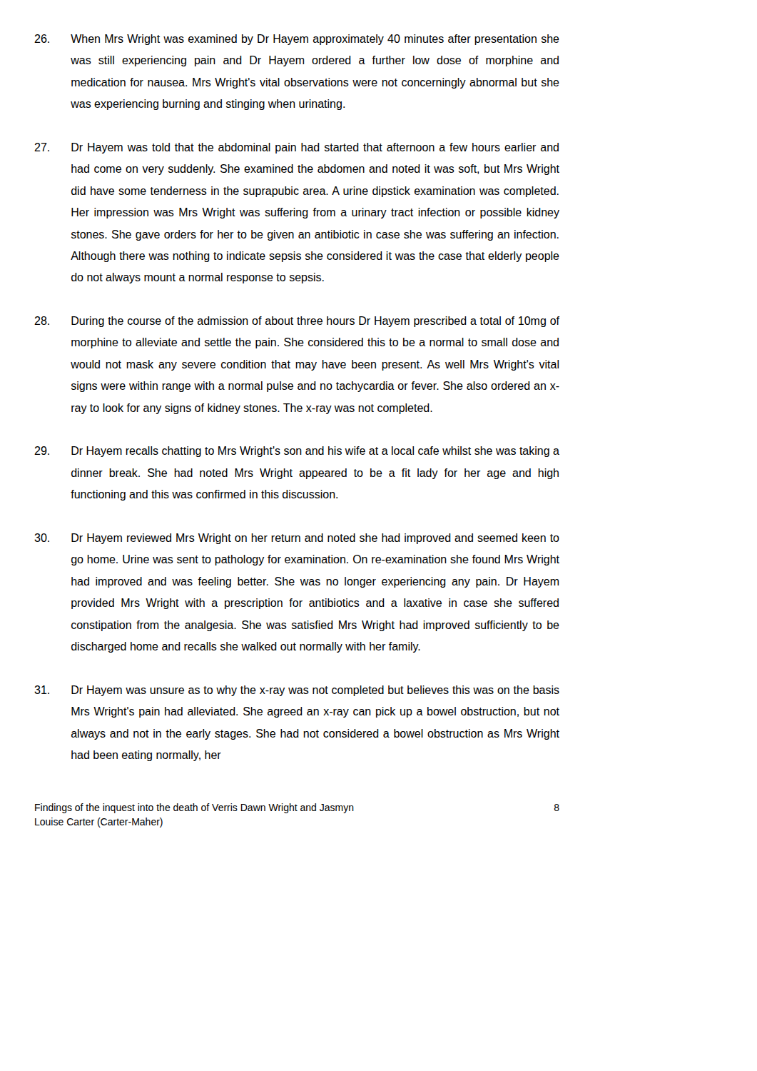When Mrs Wright was examined by Dr Hayem approximately 40 minutes after presentation she was still experiencing pain and Dr Hayem ordered a further low dose of morphine and medication for nausea. Mrs Wright's vital observations were not concerningly abnormal but she was experiencing burning and stinging when urinating.
Dr Hayem was told that the abdominal pain had started that afternoon a few hours earlier and had come on very suddenly. She examined the abdomen and noted it was soft, but Mrs Wright did have some tenderness in the suprapubic area. A urine dipstick examination was completed. Her impression was Mrs Wright was suffering from a urinary tract infection or possible kidney stones. She gave orders for her to be given an antibiotic in case she was suffering an infection. Although there was nothing to indicate sepsis she considered it was the case that elderly people do not always mount a normal response to sepsis.
During the course of the admission of about three hours Dr Hayem prescribed a total of 10mg of morphine to alleviate and settle the pain. She considered this to be a normal to small dose and would not mask any severe condition that may have been present. As well Mrs Wright's vital signs were within range with a normal pulse and no tachycardia or fever. She also ordered an x-ray to look for any signs of kidney stones. The x-ray was not completed.
Dr Hayem recalls chatting to Mrs Wright's son and his wife at a local cafe whilst she was taking a dinner break. She had noted Mrs Wright appeared to be a fit lady for her age and high functioning and this was confirmed in this discussion.
Dr Hayem reviewed Mrs Wright on her return and noted she had improved and seemed keen to go home. Urine was sent to pathology for examination. On re-examination she found Mrs Wright had improved and was feeling better. She was no longer experiencing any pain. Dr Hayem provided Mrs Wright with a prescription for antibiotics and a laxative in case she suffered constipation from the analgesia. She was satisfied Mrs Wright had improved sufficiently to be discharged home and recalls she walked out normally with her family.
Dr Hayem was unsure as to why the x-ray was not completed but believes this was on the basis Mrs Wright's pain had alleviated. She agreed an x-ray can pick up a bowel obstruction, but not always and not in the early stages. She had not considered a bowel obstruction as Mrs Wright had been eating normally, her
Findings of the inquest into the death of Verris Dawn Wright and Jasmyn Louise Carter (Carter-Maher)
8